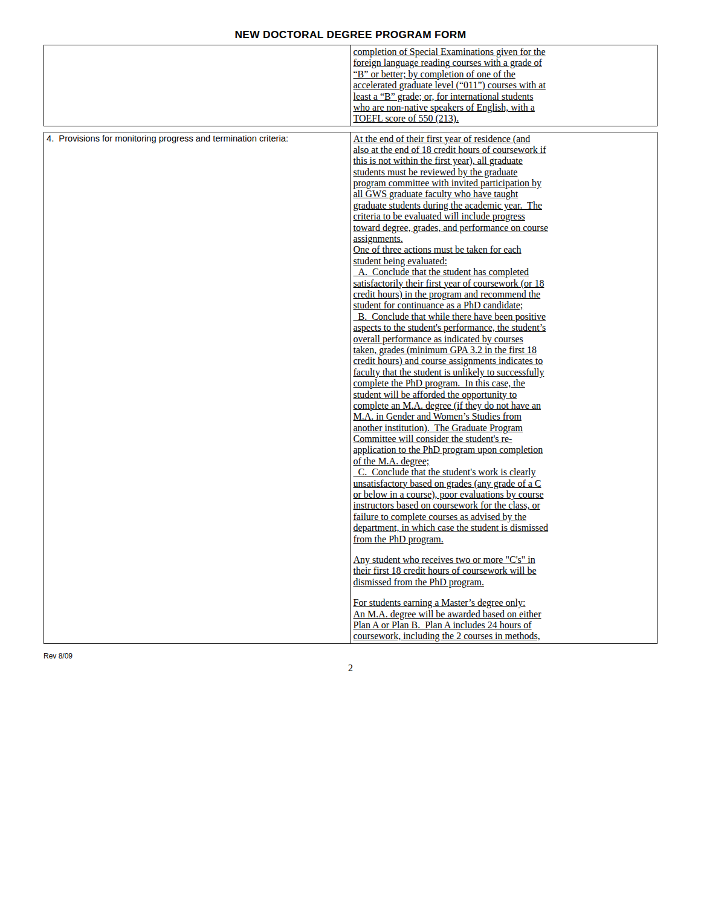NEW DOCTORAL DEGREE PROGRAM FORM
| | completion of Special Examinations given for the foreign language reading courses with a grade of “B” or better; by completion of one of the accelerated graduate level (“011”) courses with at least a “B” grade; or, for international students who are non-native speakers of English, with a TOEFL score of 550 (213). |
| 4. Provisions for monitoring progress and termination criteria: | At the end of their first year of residence (and also at the end of 18 credit hours of coursework if this is not within the first year), all graduate students must be reviewed by the graduate program committee with invited participation by all GWS graduate faculty who have taught graduate students during the academic year. The criteria to be evaluated will include progress toward degree, grades, and performance on course assignments. One of three actions must be taken for each student being evaluated: A. Conclude that the student has completed satisfactorily their first year of coursework (or 18 credit hours) in the program and recommend the student for continuance as a PhD candidate; B. Conclude that while there have been positive aspects to the student's performance, the student’s overall performance as indicated by courses taken, grades (minimum GPA 3.2 in the first 18 credit hours) and course assignments indicates to faculty that the student is unlikely to successfully complete the PhD program. In this case, the student will be afforded the opportunity to complete an M.A. degree (if they do not have an M.A. in Gender and Women’s Studies from another institution). The Graduate Program Committee will consider the student's re- application to the PhD program upon completion of the M.A. degree; C. Conclude that the student's work is clearly unsatisfactory based on grades (any grade of a C or below in a course), poor evaluations by course instructors based on coursework for the class, or failure to complete courses as advised by the department, in which case the student is dismissed from the PhD program. Any student who receives two or more "C's" in their first 18 credit hours of coursework will be dismissed from the PhD program. For students earning a Master’s degree only: An M.A. degree will be awarded based on either Plan A or Plan B. Plan A includes 24 hours of coursework, including the 2 courses in methods, |
Rev 8/09
2